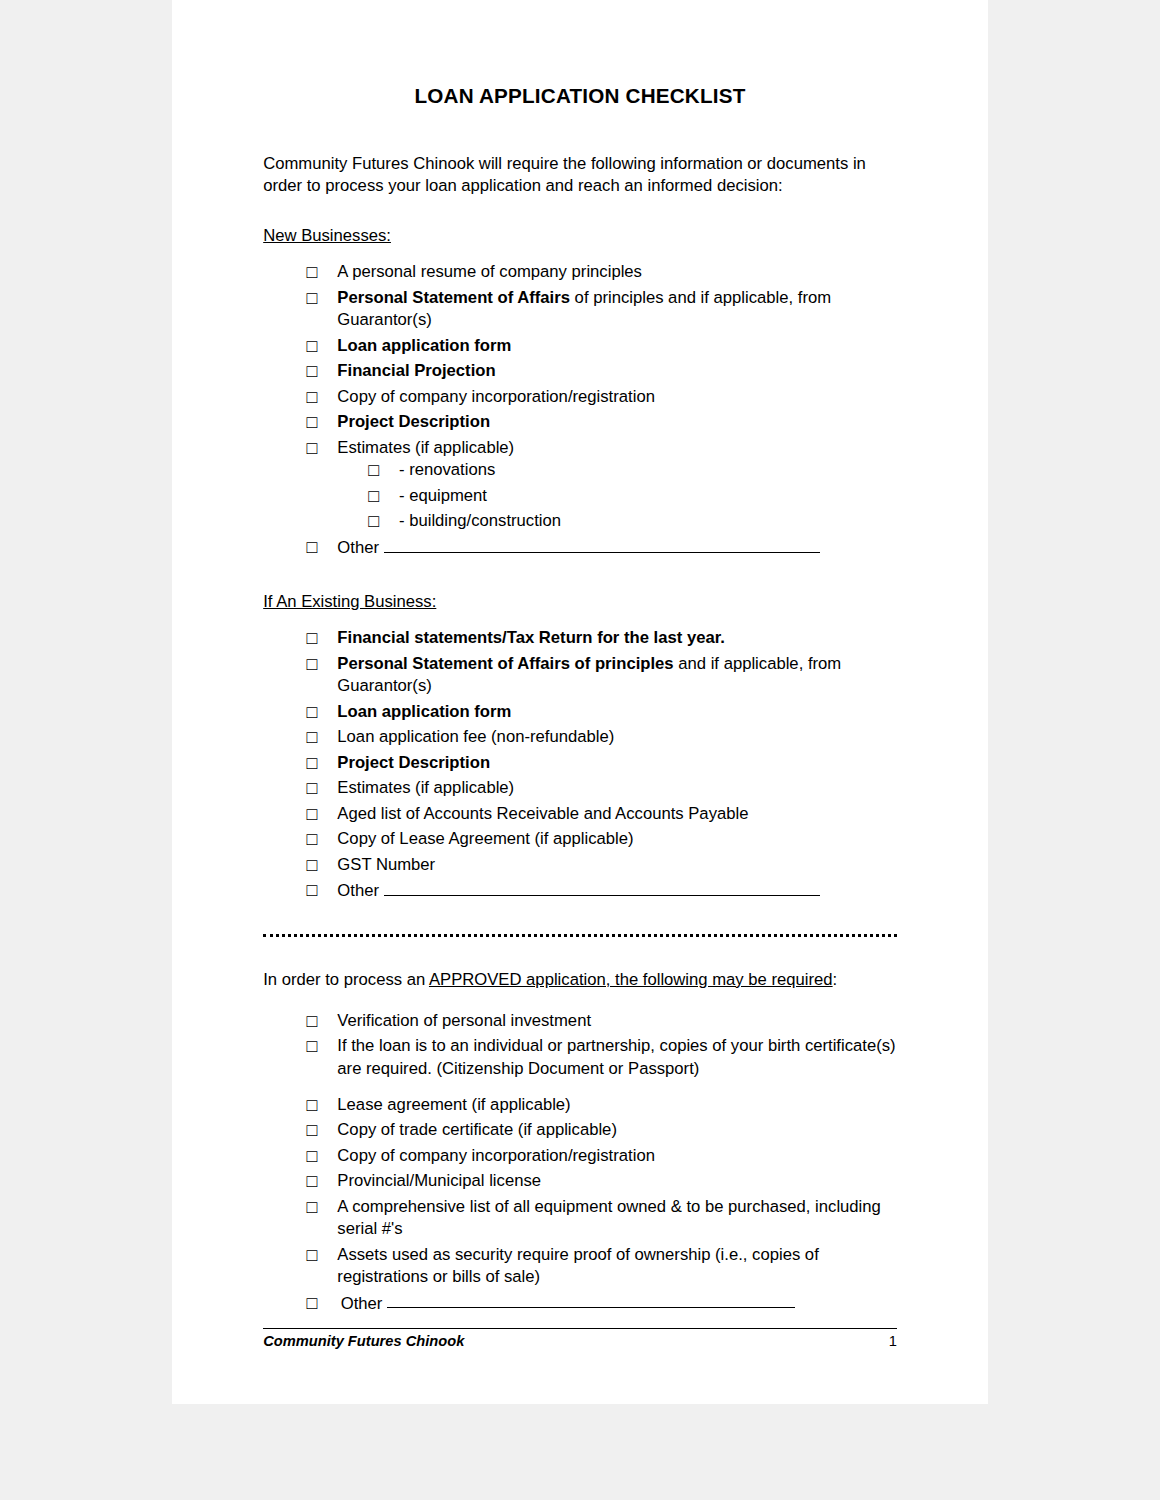LOAN APPLICATION CHECKLIST
Community Futures Chinook will require the following information or documents in order to process your loan application and reach an informed decision:
New Businesses:
A personal resume of company principles
Personal Statement of Affairs of principles and if applicable, from Guarantor(s)
Loan application form
Financial Projection
Copy of company incorporation/registration
Project Description
Estimates (if applicable)
- renovations
- equipment
- building/construction
Other
If An Existing Business:
Financial statements/Tax Return for the last year.
Personal Statement of Affairs of principles and if applicable, from Guarantor(s)
Loan application form
Loan application fee (non-refundable)
Project Description
Estimates (if applicable)
Aged list of Accounts Receivable and Accounts Payable
Copy of Lease Agreement (if applicable)
GST Number
Other
In order to process an APPROVED application, the following may be required:
Verification of personal investment
If the loan is to an individual or partnership, copies of your birth certificate(s) are required. (Citizenship Document or Passport)
Lease agreement (if applicable)
Copy of trade certificate (if applicable)
Copy of company incorporation/registration
Provincial/Municipal license
A comprehensive list of all equipment owned & to be purchased, including serial #'s
Assets used as security require proof of ownership (i.e., copies of registrations or bills of sale)
Other
Community Futures Chinook 1